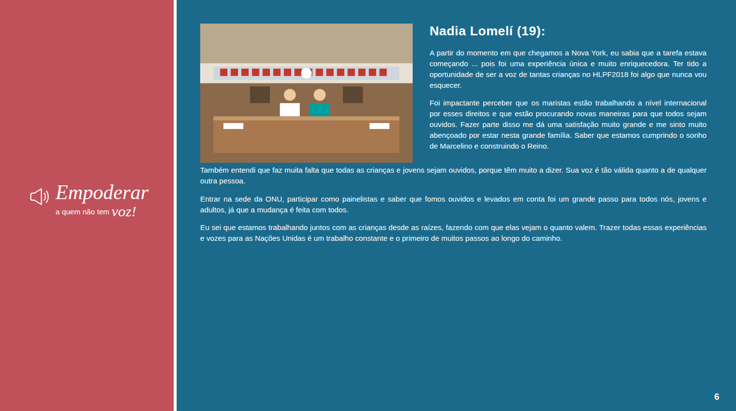Empoderar a quem não tem voz!
Nadia Lomelí (19):
A partir do momento em que chegamos a Nova York, eu sabia que a tarefa estava começando ... pois foi uma experiência única e muito enriquecedora. Ter tido a oportunidade de ser a voz de tantas crianças no HLPF2018 foi algo que nunca vou esquecer.
Foi impactante perceber que os maristas estão trabalhando a nível internacional por esses direitos e que estão procurando novas maneiras para que todos sejam ouvidos. Fazer parte disso me dá uma satisfação muito grande e me sinto muito abençoado por estar nesta grande família. Saber que estamos cumprindo o sonho de Marcelino e construindo o Reino.
Também entendi que faz muita falta que todas as crianças e jovens sejam ouvidos, porque têm muito a dizer. Sua voz é tão válida quanto a de qualquer outra pessoa.
Entrar na sede da ONU, participar como painelistas e saber que fomos ouvidos e levados em conta foi um grande passo para todos nós, jovens e adultos, já que a mudança é feita com todos.
Eu sei que estamos trabalhando juntos com as crianças desde as raízes, fazendo com que elas vejam o quanto valem. Trazer todas essas experiências e vozes para as Nações Unidas é um trabalho constante e o primeiro de muitos passos ao longo do caminho.
6